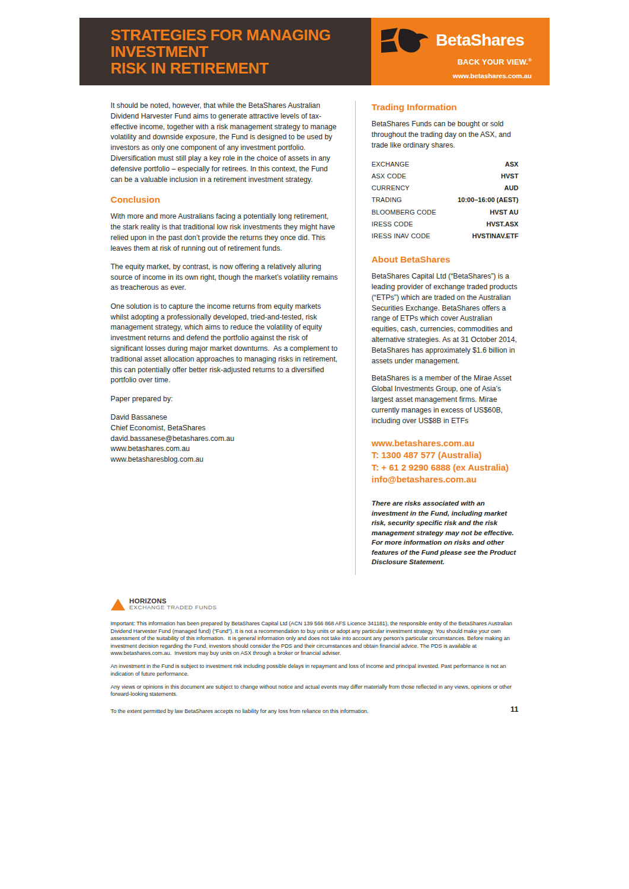Strategies for managing investment
risk in retirement
BetaShares
BACK YOUR VIEW.®
www.betashares.com.au
It should be noted, however, that while the BetaShares Australian Dividend Harvester Fund aims to generate attractive levels of tax-effective income, together with a risk management strategy to manage volatility and downside exposure, the Fund is designed to be used by investors as only one component of any investment portfolio. Diversification must still play a key role in the choice of assets in any defensive portfolio – especially for retirees. In this context, the Fund can be a valuable inclusion in a retirement investment strategy.
Conclusion
With more and more Australians facing a potentially long retirement, the stark reality is that traditional low risk investments they might have relied upon in the past don’t provide the returns they once did. This leaves them at risk of running out of retirement funds.
The equity market, by contrast, is now offering a relatively alluring source of income in its own right, though the market’s volatility remains as treacherous as ever.
One solution is to capture the income returns from equity markets whilst adopting a professionally developed, tried-and-tested, risk management strategy, which aims to reduce the volatility of equity investment returns and defend the portfolio against the risk of significant losses during major market downturns. As a complement to traditional asset allocation approaches to managing risks in retirement, this can potentially offer better risk-adjusted returns to a diversified portfolio over time.
Paper prepared by:
David Bassanese
Chief Economist, BetaShares
david.bassanese@betashares.com.au
www.betashares.com.au
www.betasharesblog.com.au
Trading Information
BetaShares Funds can be bought or sold throughout the trading day on the ASX, and trade like ordinary shares.
| Exchange | ASX |
| ASX Code | HVST |
| Currency | AUD |
| Trading | 10:00–16:00 (AEST) |
| Bloomberg Code | HVST AU |
| IRESS Code | HVST.ASX |
| IRESS iNAV Code | HVSTINAV.ETF |
About BetaShares
BetaShares Capital Ltd (“BetaShares”) is a leading provider of exchange traded products (“ETPs”) which are traded on the Australian Securities Exchange. BetaShares offers a range of ETPs which cover Australian equities, cash, currencies, commodities and alternative strategies. As at 31 October 2014, BetaShares has approximately $1.6 billion in assets under management.
BetaShares is a member of the Mirae Asset Global Investments Group, one of Asia’s largest asset management firms. Mirae currently manages in excess of US$60B, including over US$8B in ETFs
www.betashares.com.au
T: 1300 487 577 (Australia)
T: + 61 2 9290 6888 (ex Australia)
info@betashares.com.au
There are risks associated with an investment in the Fund, including market risk, security specific risk and the risk management strategy may not be effective. For more information on risks and other features of the Fund please see the Product Disclosure Statement.
HORIZONS
Exchange Traded Funds
Important: This information has been prepared by BetaShares Capital Ltd (ACN 139 566 868 AFS Licence 341181), the responsible entity of the BetaShares Australian Dividend Harvester Fund (managed fund) (“Fund”). It is not a recommendation to buy units or adopt any particular investment strategy. You should make your own assessment of the suitability of this information. It is general information only and does not take into account any person’s particular circumstances. Before making an investment decision regarding the Fund, investors should consider the PDS and their circumstances and obtain financial advice. The PDS is available at www.betashares.com.au. Investors may buy units on ASX through a broker or financial adviser.
An investment in the Fund is subject to investment risk including possible delays in repayment and loss of income and principal invested. Past performance is not an indication of future performance.
Any views or opinions in this document are subject to change without notice and actual events may differ materially from those reflected in any views, opinions or other forward-looking statements.
To the extent permitted by law BetaShares accepts no liability for any loss from reliance on this information.
11